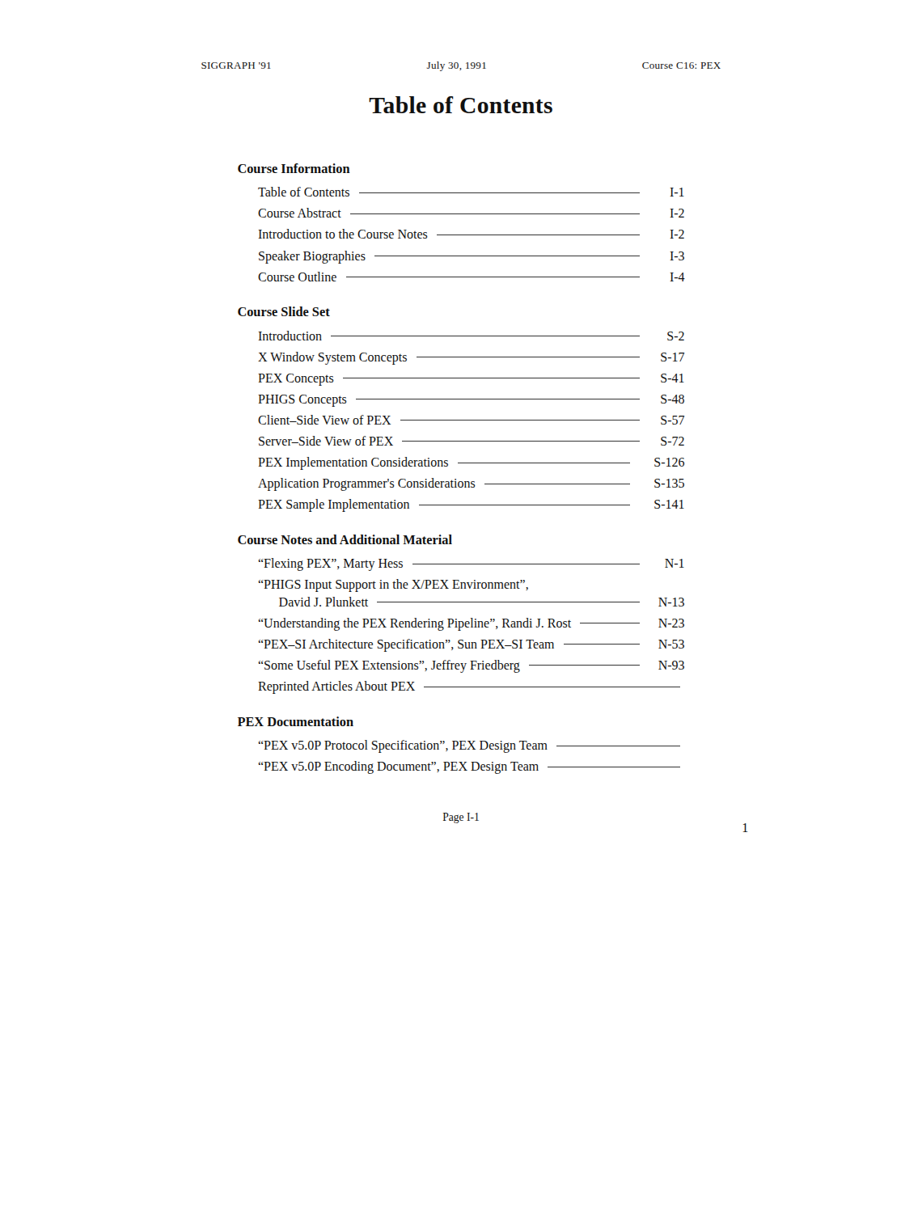SIGGRAPH '91 July 30, 1991 Course C16: PEX
Table of Contents
Course Information
Table of Contents I-1
Course Abstract I-2
Introduction to the Course Notes I-2
Speaker Biographies I-3
Course Outline I-4
Course Slide Set
Introduction S-2
X Window System Concepts S-17
PEX Concepts S-41
PHIGS Concepts S-48
Client–Side View of PEX S-57
Server–Side View of PEX S-72
PEX Implementation Considerations S-126
Application Programmer's Considerations S-135
PEX Sample Implementation S-141
Course Notes and Additional Material
“Flexing PEX”, Marty Hess N-1
“PHIGS Input Support in the X/PEX Environment”,
David J. Plunkett N-13
“Understanding the PEX Rendering Pipeline”, Randi J. Rost N-23
“PEX–SI Architecture Specification”, Sun PEX–SI Team N-53
“Some Useful PEX Extensions”, Jeffrey Friedberg N-93
Reprinted Articles About PEX
PEX Documentation
“PEX v5.0P Protocol Specification”, PEX Design Team
“PEX v5.0P Encoding Document”, PEX Design Team
Page I-1
1